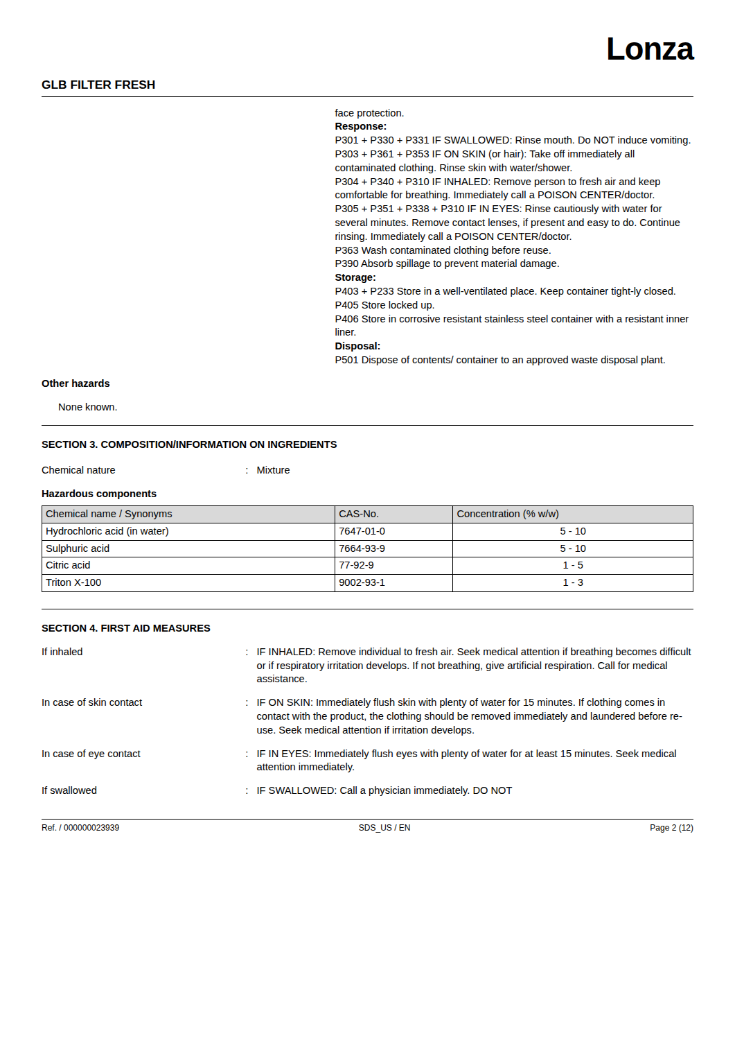Lonza
GLB FILTER FRESH
face protection.
Response:
P301 + P330 + P331 IF SWALLOWED: Rinse mouth. Do NOT induce vomiting.
P303 + P361 + P353 IF ON SKIN (or hair): Take off immediately all contaminated clothing. Rinse skin with water/shower.
P304 + P340 + P310 IF INHALED: Remove person to fresh air and keep comfortable for breathing. Immediately call a POISON CENTER/doctor.
P305 + P351 + P338 + P310 IF IN EYES: Rinse cautiously with water for several minutes. Remove contact lenses, if present and easy to do. Continue rinsing. Immediately call a POISON CENTER/doctor.
P363 Wash contaminated clothing before reuse.
P390 Absorb spillage to prevent material damage.
Storage:
P403 + P233 Store in a well-ventilated place. Keep container tight-ly closed.
P405 Store locked up.
P406 Store in corrosive resistant stainless steel container with a resistant inner liner.
Disposal:
P501 Dispose of contents/ container to an approved waste disposal plant.
Other hazards
None known.
SECTION 3. COMPOSITION/INFORMATION ON INGREDIENTS
| Chemical nature | : | Mixture |
Hazardous components
| Chemical name / Synonyms | CAS-No. | Concentration (% w/w) |
| --- | --- | --- |
| Hydrochloric acid (in water) | 7647-01-0 | 5 - 10 |
| Sulphuric acid | 7664-93-9 | 5 - 10 |
| Citric acid | 77-92-9 | 1 - 5 |
| Triton X-100 | 9002-93-1 | 1 - 3 |
SECTION 4. FIRST AID MEASURES
| If inhaled | : | IF INHALED: Remove individual to fresh air. Seek medical attention if breathing becomes difficult or if respiratory irritation develops. If not breathing, give artificial respiration. Call for medical assistance. |
| In case of skin contact | : | IF ON SKIN: Immediately flush skin with plenty of water for 15 minutes. If clothing comes in contact with the product, the clothing should be removed immediately and laundered before re-use. Seek medical attention if irritation develops. |
| In case of eye contact | : | IF IN EYES: Immediately flush eyes with plenty of water for at least 15 minutes. Seek medical attention immediately. |
| If swallowed | : | IF SWALLOWED: Call a physician immediately. DO NOT |
Ref. / 000000023939 SDS_US / EN Page 2 (12)